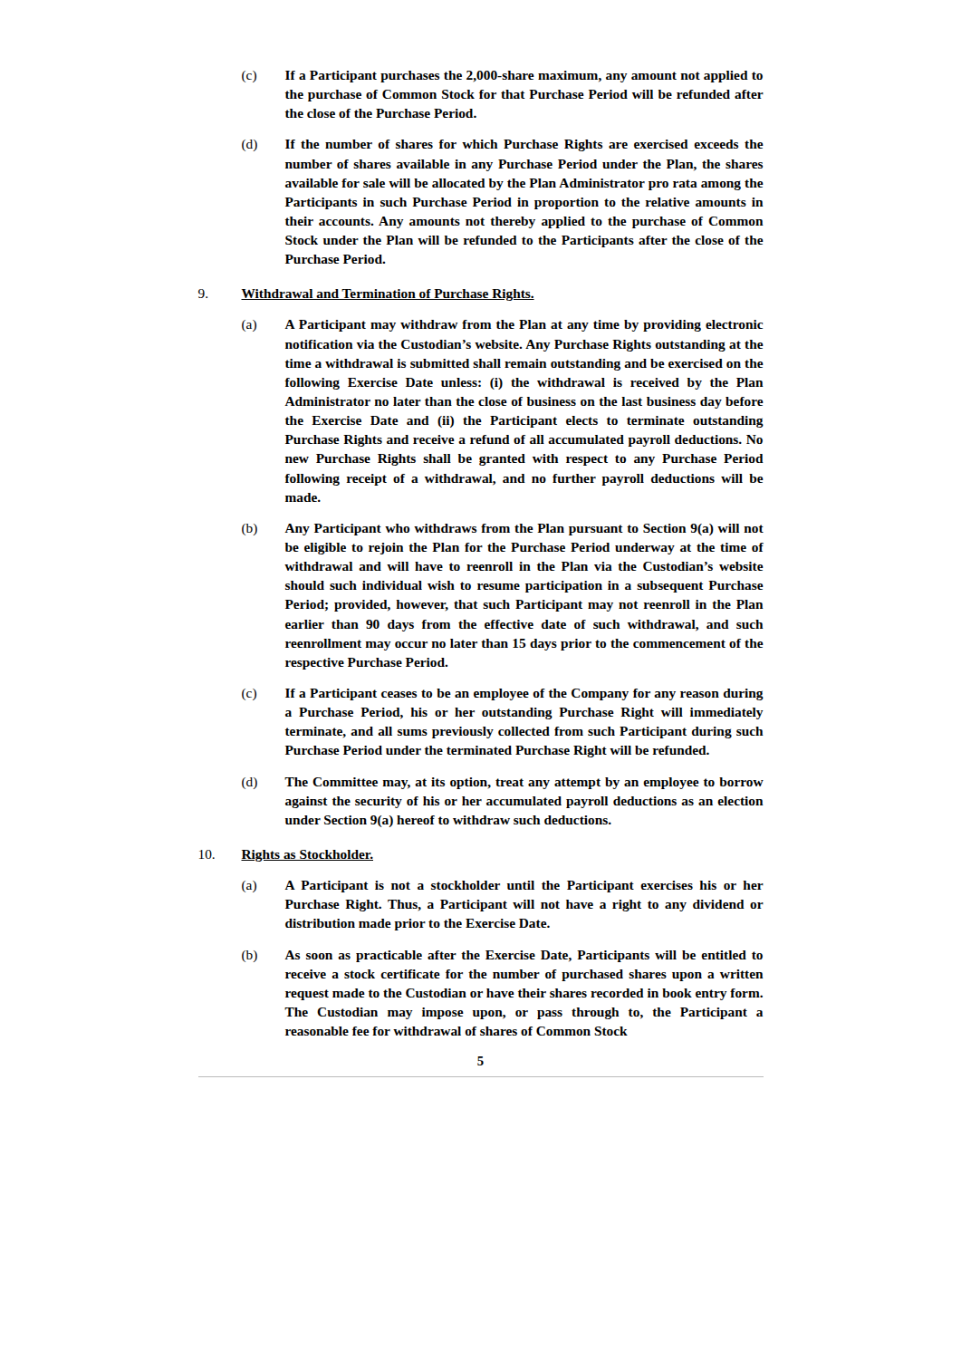(c)
If a Participant purchases the 2,000-share maximum, any amount not applied to the purchase of Common Stock for that Purchase Period will be refunded after the close of the Purchase Period.
(d)
If the number of shares for which Purchase Rights are exercised exceeds the number of shares available in any Purchase Period under the Plan, the shares available for sale will be allocated by the Plan Administrator pro rata among the Participants in such Purchase Period in proportion to the relative amounts in their accounts. Any amounts not thereby applied to the purchase of Common Stock under the Plan will be refunded to the Participants after the close of the Purchase Period.
9.
Withdrawal and Termination of Purchase Rights.
(a)
A Participant may withdraw from the Plan at any time by providing electronic notification via the Custodian’s website. Any Purchase Rights outstanding at the time a withdrawal is submitted shall remain outstanding and be exercised on the following Exercise Date unless: (i) the withdrawal is received by the Plan Administrator no later than the close of business on the last business day before the Exercise Date and (ii) the Participant elects to terminate outstanding Purchase Rights and receive a refund of all accumulated payroll deductions. No new Purchase Rights shall be granted with respect to any Purchase Period following receipt of a withdrawal, and no further payroll deductions will be made.
(b)
Any Participant who withdraws from the Plan pursuant to Section 9(a) will not be eligible to rejoin the Plan for the Purchase Period underway at the time of withdrawal and will have to reenroll in the Plan via the Custodian’s website should such individual wish to resume participation in a subsequent Purchase Period; provided, however, that such Participant may not reenroll in the Plan earlier than 90 days from the effective date of such withdrawal, and such reenrollment may occur no later than 15 days prior to the commencement of the respective Purchase Period.
(c)
If a Participant ceases to be an employee of the Company for any reason during a Purchase Period, his or her outstanding Purchase Right will immediately terminate, and all sums previously collected from such Participant during such Purchase Period under the terminated Purchase Right will be refunded.
(d)
The Committee may, at its option, treat any attempt by an employee to borrow against the security of his or her accumulated payroll deductions as an election under Section 9(a) hereof to withdraw such deductions.
10.
Rights as Stockholder.
(a)
A Participant is not a stockholder until the Participant exercises his or her Purchase Right. Thus, a Participant will not have a right to any dividend or distribution made prior to the Exercise Date.
(b)
As soon as practicable after the Exercise Date, Participants will be entitled to receive a stock certificate for the number of purchased shares upon a written request made to the Custodian or have their shares recorded in book entry form. The Custodian may impose upon, or pass through to, the Participant a reasonable fee for withdrawal of shares of Common Stock
5